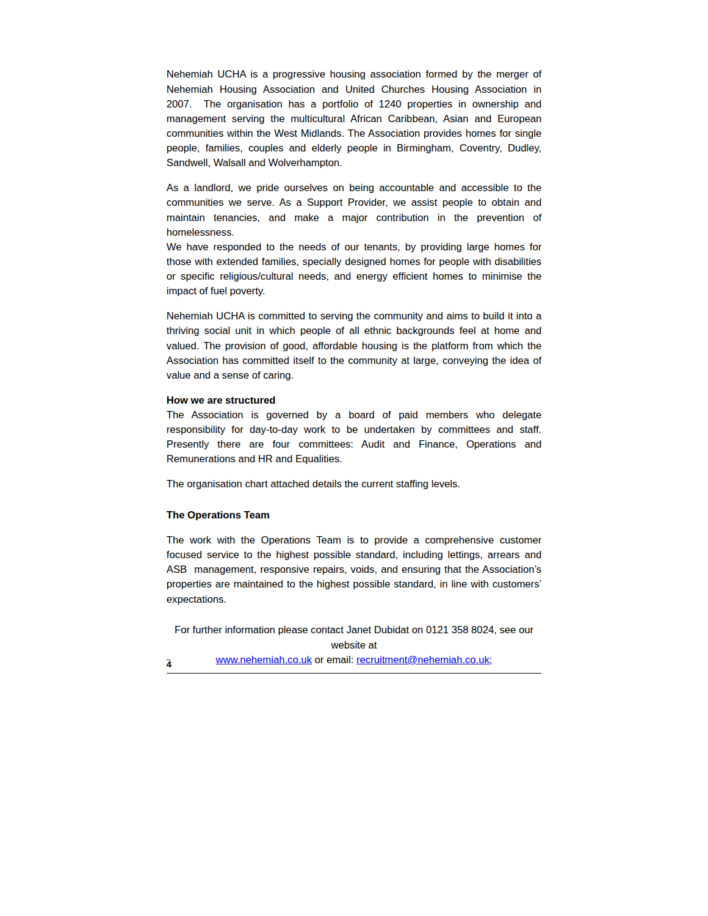Nehemiah UCHA is a progressive housing association formed by the merger of Nehemiah Housing Association and United Churches Housing Association in 2007. The organisation has a portfolio of 1240 properties in ownership and management serving the multicultural African Caribbean, Asian and European communities within the West Midlands. The Association provides homes for single people, families, couples and elderly people in Birmingham, Coventry, Dudley, Sandwell, Walsall and Wolverhampton.
As a landlord, we pride ourselves on being accountable and accessible to the communities we serve. As a Support Provider, we assist people to obtain and maintain tenancies, and make a major contribution in the prevention of homelessness.
We have responded to the needs of our tenants, by providing large homes for those with extended families, specially designed homes for people with disabilities or specific religious/cultural needs, and energy efficient homes to minimise the impact of fuel poverty.
Nehemiah UCHA is committed to serving the community and aims to build it into a thriving social unit in which people of all ethnic backgrounds feel at home and valued. The provision of good, affordable housing is the platform from which the Association has committed itself to the community at large, conveying the idea of value and a sense of caring.
How we are structured
The Association is governed by a board of paid members who delegate responsibility for day-to-day work to be undertaken by committees and staff. Presently there are four committees: Audit and Finance, Operations and Remunerations and HR and Equalities.
The organisation chart attached details the current staffing levels.
The Operations Team
The work with the Operations Team is to provide a comprehensive customer focused service to the highest possible standard, including lettings, arrears and ASB management, responsive repairs, voids, and ensuring that the Association’s properties are maintained to the highest possible standard, in line with customers’ expectations.
For further information please contact Janet Dubidat on 0121 358 8024, see our website at
www.nehemiah.co.uk or email: recruitment@nehemiah.co.uk;
_
4